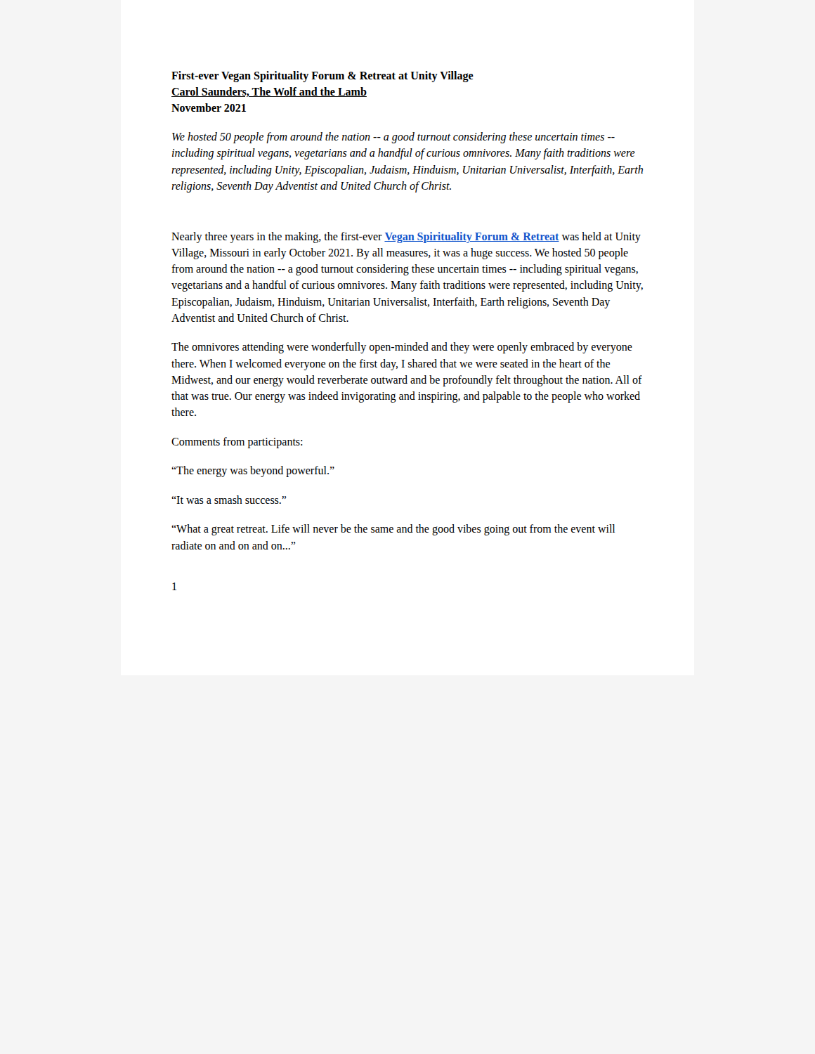First-ever Vegan Spirituality Forum & Retreat at Unity Village
Carol Saunders, The Wolf and the Lamb
November 2021
We hosted 50 people from around the nation -- a good turnout considering these uncertain times -- including spiritual vegans, vegetarians and a handful of curious omnivores. Many faith traditions were represented, including Unity, Episcopalian, Judaism, Hinduism, Unitarian Universalist, Interfaith, Earth religions, Seventh Day Adventist and United Church of Christ.
Nearly three years in the making, the first-ever Vegan Spirituality Forum & Retreat was held at Unity Village, Missouri in early October 2021. By all measures, it was a huge success. We hosted 50 people from around the nation -- a good turnout considering these uncertain times -- including spiritual vegans, vegetarians and a handful of curious omnivores. Many faith traditions were represented, including Unity, Episcopalian, Judaism, Hinduism, Unitarian Universalist, Interfaith, Earth religions, Seventh Day Adventist and United Church of Christ.
The omnivores attending were wonderfully open-minded and they were openly embraced by everyone there. When I welcomed everyone on the first day, I shared that we were seated in the heart of the Midwest, and our energy would reverberate outward and be profoundly felt throughout the nation. All of that was true. Our energy was indeed invigorating and inspiring, and palpable to the people who worked there.
Comments from participants:
“The energy was beyond powerful.”
“It was a smash success.”
“What a great retreat. Life will never be the same and the good vibes going out from the event will radiate on and on and on...”
1